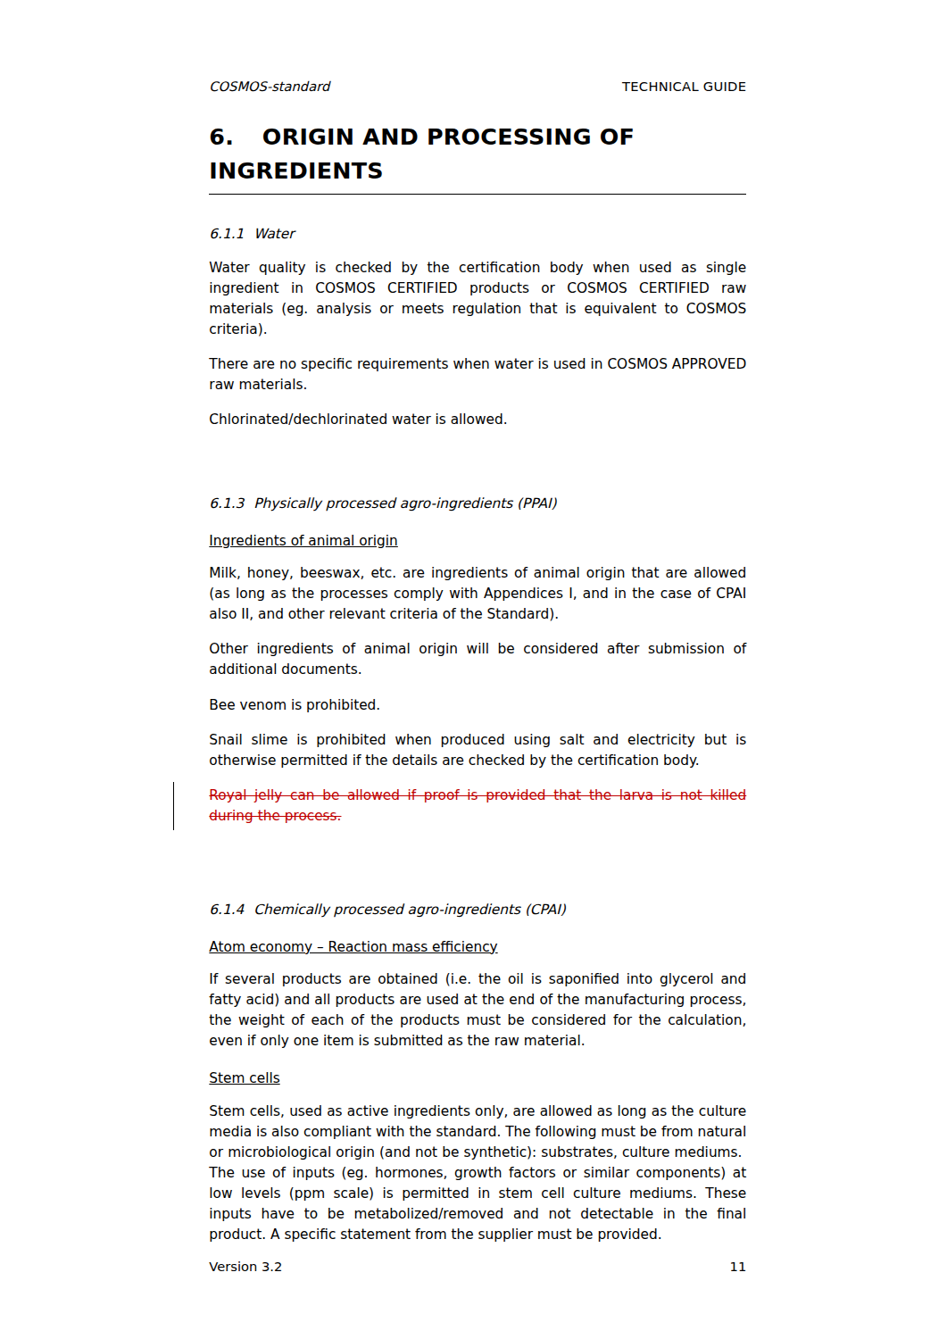COSMOS-standard
TECHNICAL GUIDE
6. ORIGIN AND PROCESSING OF INGREDIENTS
6.1.1 Water
Water quality is checked by the certification body when used as single ingredient in COSMOS CERTIFIED products or COSMOS CERTIFIED raw materials (eg. analysis or meets regulation that is equivalent to COSMOS criteria).
There are no specific requirements when water is used in COSMOS APPROVED raw materials.
Chlorinated/dechlorinated water is allowed.
6.1.3 Physically processed agro-ingredients (PPAI)
Ingredients of animal origin
Milk, honey, beeswax, etc. are ingredients of animal origin that are allowed (as long as the processes comply with Appendices I, and in the case of CPAI also II, and other relevant criteria of the Standard).
Other ingredients of animal origin will be considered after submission of additional documents.
Bee venom is prohibited.
Snail slime is prohibited when produced using salt and electricity but is otherwise permitted if the details are checked by the certification body.
Royal jelly can be allowed if proof is provided that the larva is not killed during the process.
6.1.4 Chemically processed agro-ingredients (CPAI)
Atom economy – Reaction mass efficiency
If several products are obtained (i.e. the oil is saponified into glycerol and fatty acid) and all products are used at the end of the manufacturing process, the weight of each of the products must be considered for the calculation, even if only one item is submitted as the raw material.
Stem cells
Stem cells, used as active ingredients only, are allowed as long as the culture media is also compliant with the standard. The following must be from natural or microbiological origin (and not be synthetic): substrates, culture mediums. The use of inputs (eg. hormones, growth factors or similar components) at low levels (ppm scale) is permitted in stem cell culture mediums. These inputs have to be metabolized/removed and not detectable in the final product. A specific statement from the supplier must be provided.
Version 3.2
11